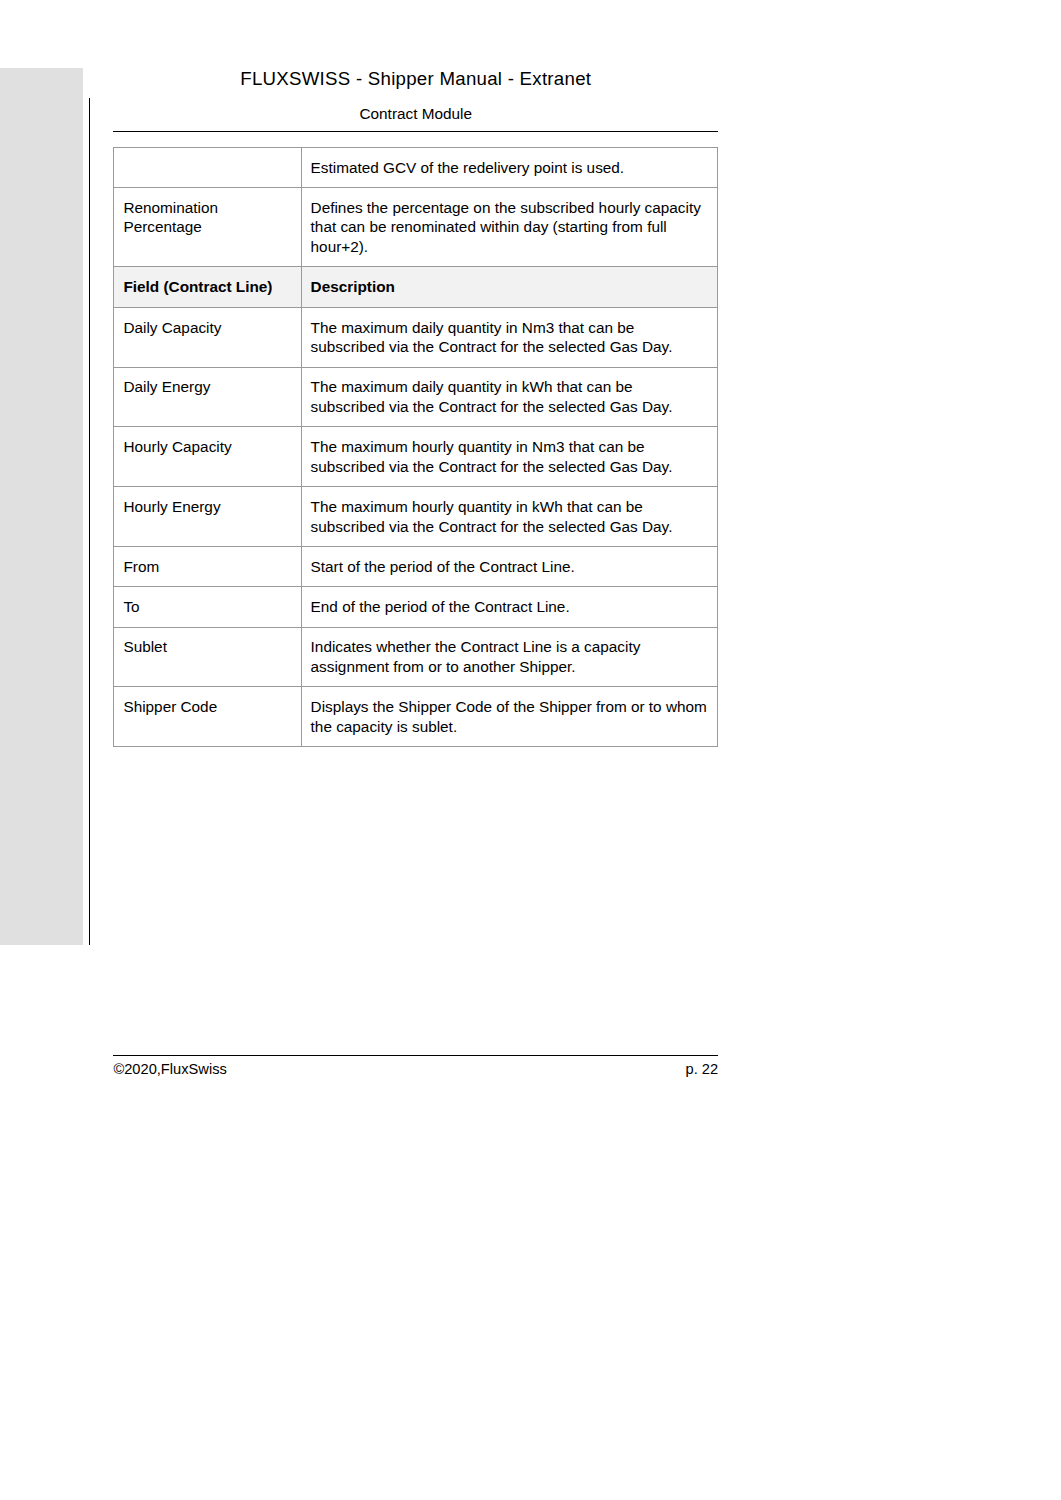FLUXSWISS - Shipper Manual - Extranet
Contract Module
| | Estimated GCV of the redelivery point is used. |
| Renomination Percentage | Defines the percentage on the subscribed hourly capacity that can be renominated within day (starting from full hour+2). |
| Field (Contract Line) | Description |
| Daily Capacity | The maximum daily quantity in Nm3 that can be subscribed via the Contract for the selected Gas Day. |
| Daily Energy | The maximum daily quantity in kWh that can be subscribed via the Contract for the selected Gas Day. |
| Hourly Capacity | The maximum hourly quantity in Nm3 that can be subscribed via the Contract for the selected Gas Day. |
| Hourly Energy | The maximum hourly quantity in kWh that can be subscribed via the Contract for the selected Gas Day. |
| From | Start of the period of the Contract Line. |
| To | End of the period of the Contract Line. |
| Sublet | Indicates whether the Contract Line is a capacity assignment from or to another Shipper. |
| Shipper Code | Displays the Shipper Code of the Shipper from or to whom the capacity is sublet. |
©2020,FluxSwiss p. 22